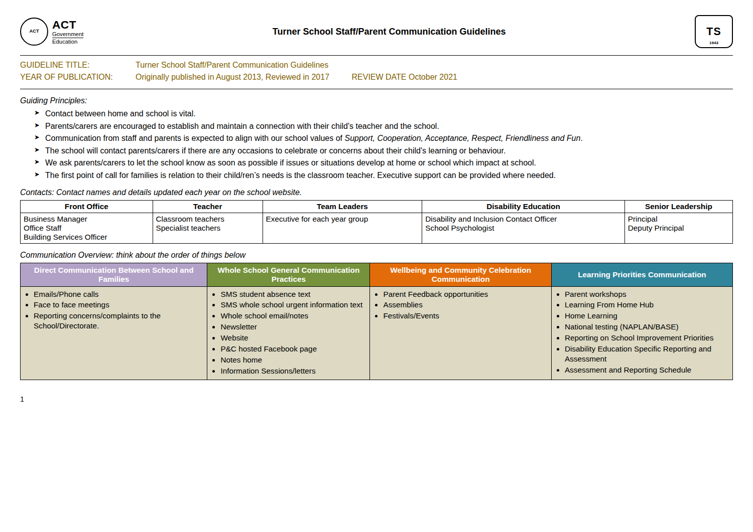ACT
ACT
Government
Education
Turner School Staff/Parent Communication Guidelines
TS
1943
GUIDELINE TITLE:
Turner School Staff/Parent Communication Guidelines
YEAR OF PUBLICATION:
Originally published in August 2013, Reviewed in 2017 REVIEW DATE October 2021
Guiding Principles:
Contact between home and school is vital.
Parents/carers are encouraged to establish and maintain a connection with their child's teacher and the school.
Communication from staff and parents is expected to align with our school values of Support, Cooperation, Acceptance, Respect, Friendliness and Fun.
The school will contact parents/carers if there are any occasions to celebrate or concerns about their child's learning or behaviour.
We ask parents/carers to let the school know as soon as possible if issues or situations develop at home or school which impact at school.
The first point of call for families is relation to their child/ren’s needs is the classroom teacher. Executive support can be provided where needed.
Contacts: Contact names and details updated each year on the school website.
| Front Office | Teacher | Team Leaders | Disability Education | Senior Leadership |
| --- | --- | --- | --- | --- |
| Business Manager Office Staff Building Services Officer | Classroom teachers Specialist teachers | Executive for each year group | Disability and Inclusion Contact Officer School Psychologist | Principal Deputy Principal |
Communication Overview: think about the order of things below
| Direct Communication Between School and Families | Whole School General Communication Practices | Wellbeing and Community Celebration Communication | Learning Priorities Communication |
| --- | --- | --- | --- |
| Emails/Phone calls Face to face meetings Reporting concerns/complaints to the School/Directorate. | SMS student absence text SMS whole school urgent information text Whole school email/notes Newsletter Website P&C hosted Facebook page Notes home Information Sessions/letters | Parent Feedback opportunities Assemblies Festivals/Events | Parent workshops Learning From Home Hub Home Learning National testing (NAPLAN/BASE) Reporting on School Improvement Priorities Disability Education Specific Reporting and Assessment Assessment and Reporting Schedule |
1